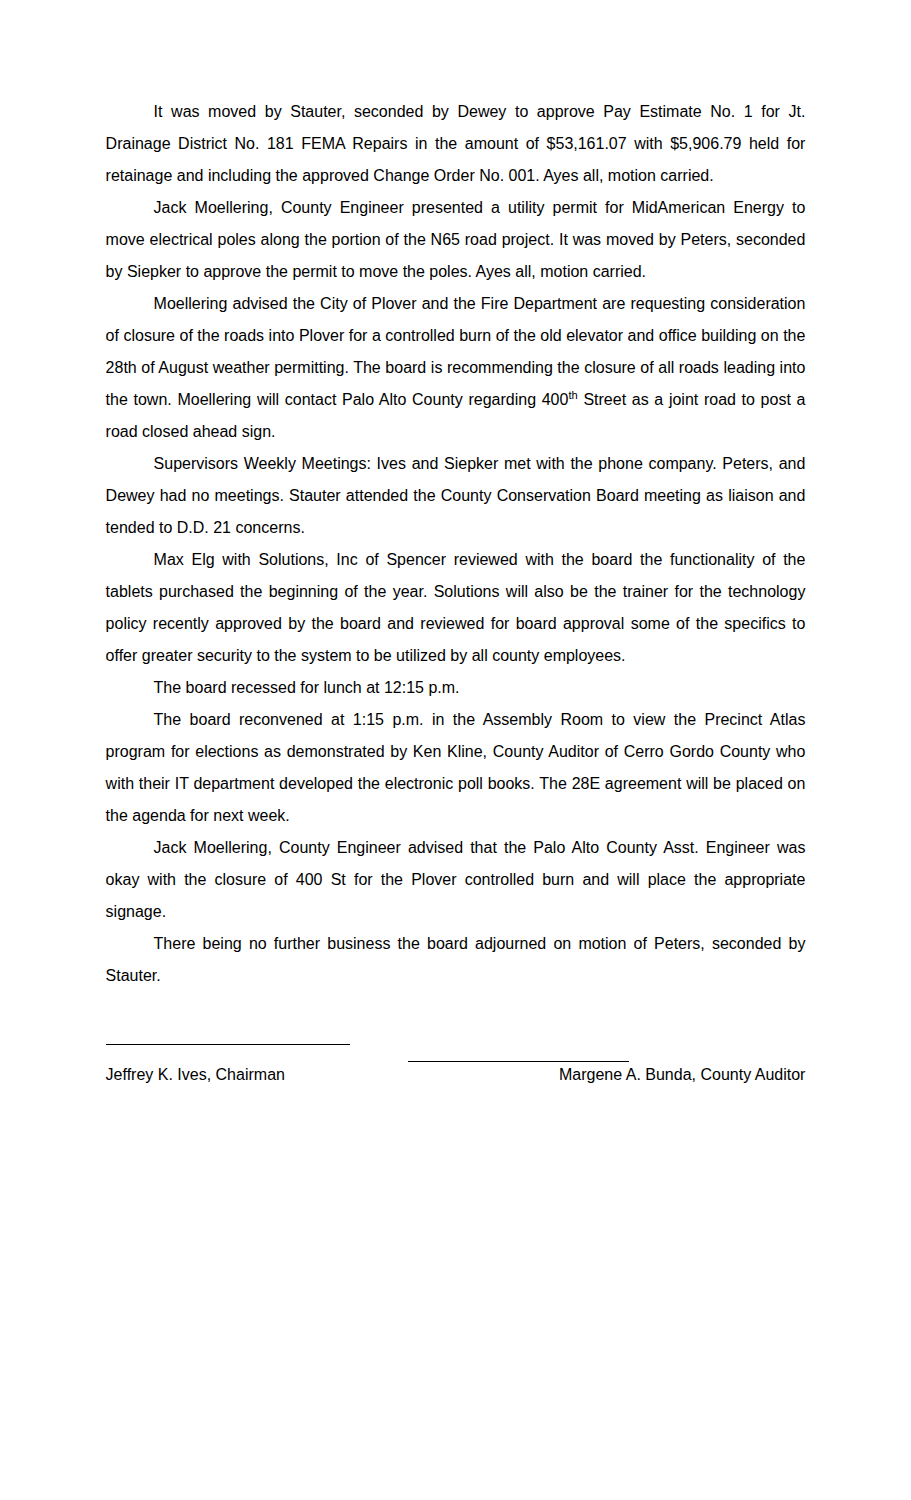It was moved by Stauter, seconded by Dewey to approve Pay Estimate No. 1 for Jt. Drainage District No. 181 FEMA Repairs in the amount of $53,161.07 with $5,906.79 held for retainage and including the approved Change Order No. 001. Ayes all, motion carried.
Jack Moellering, County Engineer presented a utility permit for MidAmerican Energy to move electrical poles along the portion of the N65 road project. It was moved by Peters, seconded by Siepker to approve the permit to move the poles. Ayes all, motion carried.
Moellering advised the City of Plover and the Fire Department are requesting consideration of closure of the roads into Plover for a controlled burn of the old elevator and office building on the 28th of August weather permitting. The board is recommending the closure of all roads leading into the town. Moellering will contact Palo Alto County regarding 400th Street as a joint road to post a road closed ahead sign.
Supervisors Weekly Meetings: Ives and Siepker met with the phone company. Peters, and Dewey had no meetings. Stauter attended the County Conservation Board meeting as liaison and tended to D.D. 21 concerns.
Max Elg with Solutions, Inc of Spencer reviewed with the board the functionality of the tablets purchased the beginning of the year. Solutions will also be the trainer for the technology policy recently approved by the board and reviewed for board approval some of the specifics to offer greater security to the system to be utilized by all county employees.
The board recessed for lunch at 12:15 p.m.
The board reconvened at 1:15 p.m. in the Assembly Room to view the Precinct Atlas program for elections as demonstrated by Ken Kline, County Auditor of Cerro Gordo County who with their IT department developed the electronic poll books. The 28E agreement will be placed on the agenda for next week.
Jack Moellering, County Engineer advised that the Palo Alto County Asst. Engineer was okay with the closure of 400 St for the Plover controlled burn and will place the appropriate signage.
There being no further business the board adjourned on motion of Peters, seconded by Stauter.
Jeffrey K. Ives, Chairman Margene A. Bunda, County Auditor